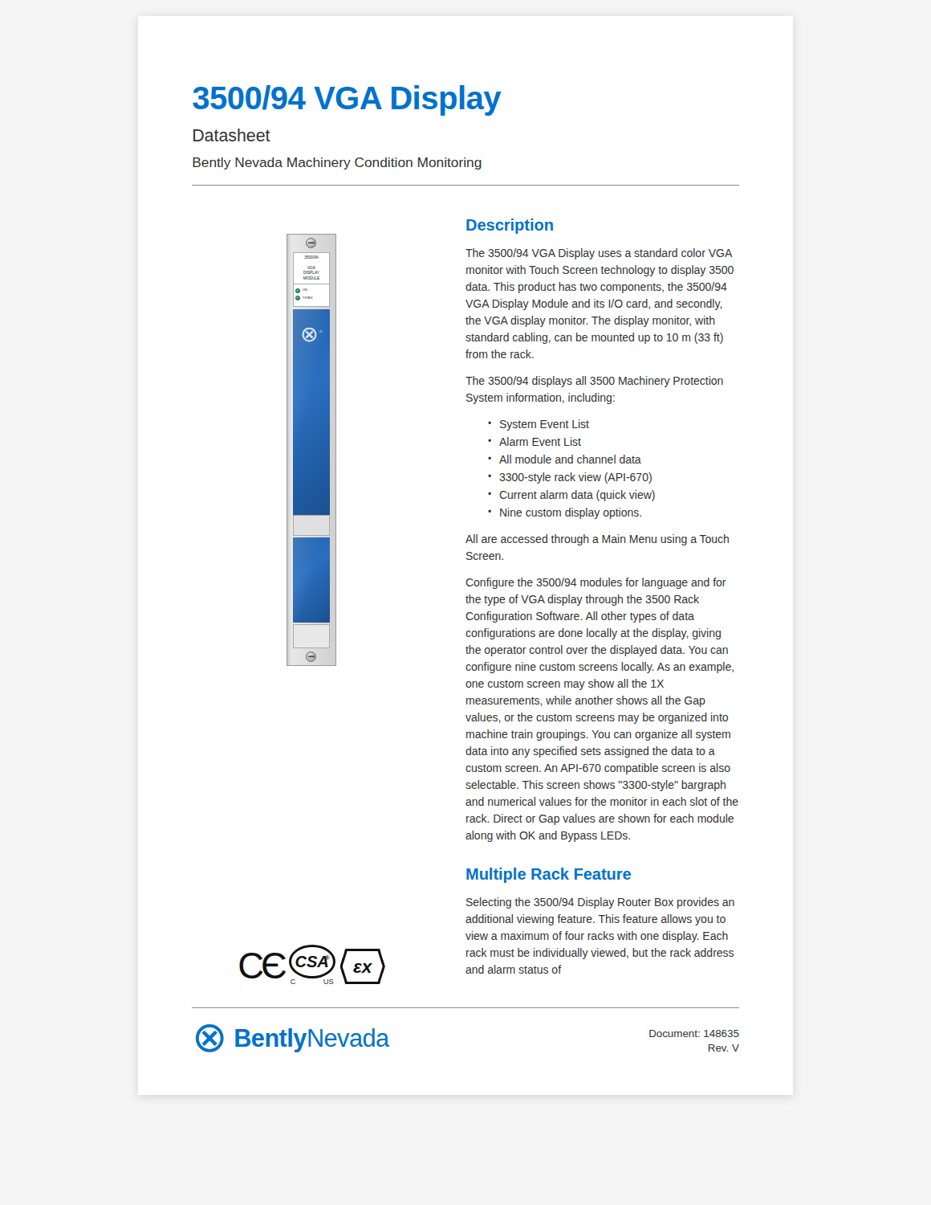3500/94 VGA Display
Datasheet
Bently Nevada Machinery Condition Monitoring
3500/94
VGA
DISPLAY
MODULE
OK
TX/RX
⊗®
CЄ
CSA®
CUS
εx
Description
The 3500/94 VGA Display uses a standard color VGA monitor with Touch Screen technology to display 3500 data. This product has two components, the 3500/94 VGA Display Module and its I/O card, and secondly, the VGA display monitor. The display monitor, with standard cabling, can be mounted up to 10 m (33 ft) from the rack.
The 3500/94 displays all 3500 Machinery Protection System information, including:
System Event List
Alarm Event List
All module and channel data
3300-style rack view (API-670)
Current alarm data (quick view)
Nine custom display options.
All are accessed through a Main Menu using a Touch Screen.
Configure the 3500/94 modules for language and for the type of VGA display through the 3500 Rack Configuration Software. All other types of data configurations are done locally at the display, giving the operator control over the displayed data. You can configure nine custom screens locally. As an example, one custom screen may show all the 1X measurements, while another shows all the Gap values, or the custom screens may be organized into machine train groupings. You can organize all system data into any specified sets assigned the data to a custom screen. An API-670 compatible screen is also selectable. This screen shows "3300-style" bargraph and numerical values for the monitor in each slot of the rack. Direct or Gap values are shown for each module along with OK and Bypass LEDs.
Multiple Rack Feature
Selecting the 3500/94 Display Router Box provides an additional viewing feature. This feature allows you to view a maximum of four racks with one display. Each rack must be individually viewed, but the rack address and alarm status of
⊗ BentlyNevada
Document: 148635
Rev. V